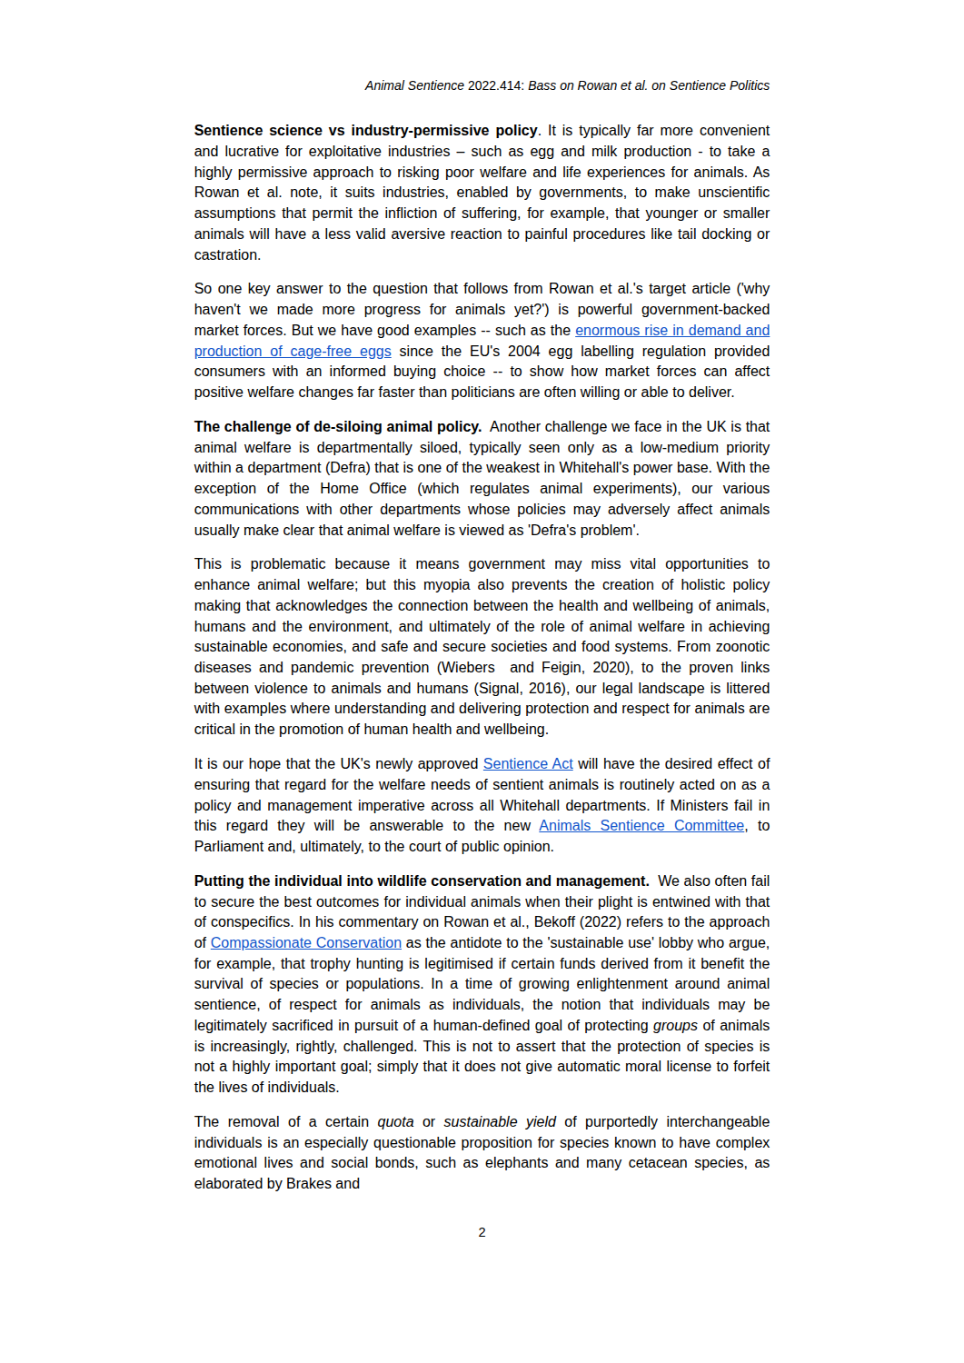Animal Sentience 2022.414: Bass on Rowan et al. on Sentience Politics
Sentience science vs industry-permissive policy. It is typically far more convenient and lucrative for exploitative industries – such as egg and milk production - to take a highly permissive approach to risking poor welfare and life experiences for animals. As Rowan et al. note, it suits industries, enabled by governments, to make unscientific assumptions that permit the infliction of suffering, for example, that younger or smaller animals will have a less valid aversive reaction to painful procedures like tail docking or castration.
So one key answer to the question that follows from Rowan et al.'s target article ('why haven't we made more progress for animals yet?') is powerful government-backed market forces. But we have good examples -- such as the enormous rise in demand and production of cage-free eggs since the EU's 2004 egg labelling regulation provided consumers with an informed buying choice -- to show how market forces can affect positive welfare changes far faster than politicians are often willing or able to deliver.
The challenge of de-siloing animal policy. Another challenge we face in the UK is that animal welfare is departmentally siloed, typically seen only as a low-medium priority within a department (Defra) that is one of the weakest in Whitehall's power base. With the exception of the Home Office (which regulates animal experiments), our various communications with other departments whose policies may adversely affect animals usually make clear that animal welfare is viewed as 'Defra's problem'.
This is problematic because it means government may miss vital opportunities to enhance animal welfare; but this myopia also prevents the creation of holistic policy making that acknowledges the connection between the health and wellbeing of animals, humans and the environment, and ultimately of the role of animal welfare in achieving sustainable economies, and safe and secure societies and food systems. From zoonotic diseases and pandemic prevention (Wiebers and Feigin, 2020), to the proven links between violence to animals and humans (Signal, 2016), our legal landscape is littered with examples where understanding and delivering protection and respect for animals are critical in the promotion of human health and wellbeing.
It is our hope that the UK's newly approved Sentience Act will have the desired effect of ensuring that regard for the welfare needs of sentient animals is routinely acted on as a policy and management imperative across all Whitehall departments. If Ministers fail in this regard they will be answerable to the new Animals Sentience Committee, to Parliament and, ultimately, to the court of public opinion.
Putting the individual into wildlife conservation and management. We also often fail to secure the best outcomes for individual animals when their plight is entwined with that of conspecifics. In his commentary on Rowan et al., Bekoff (2022) refers to the approach of Compassionate Conservation as the antidote to the 'sustainable use' lobby who argue, for example, that trophy hunting is legitimised if certain funds derived from it benefit the survival of species or populations. In a time of growing enlightenment around animal sentience, of respect for animals as individuals, the notion that individuals may be legitimately sacrificed in pursuit of a human-defined goal of protecting groups of animals is increasingly, rightly, challenged. This is not to assert that the protection of species is not a highly important goal; simply that it does not give automatic moral license to forfeit the lives of individuals.
The removal of a certain quota or sustainable yield of purportedly interchangeable individuals is an especially questionable proposition for species known to have complex emotional lives and social bonds, such as elephants and many cetacean species, as elaborated by Brakes and
2